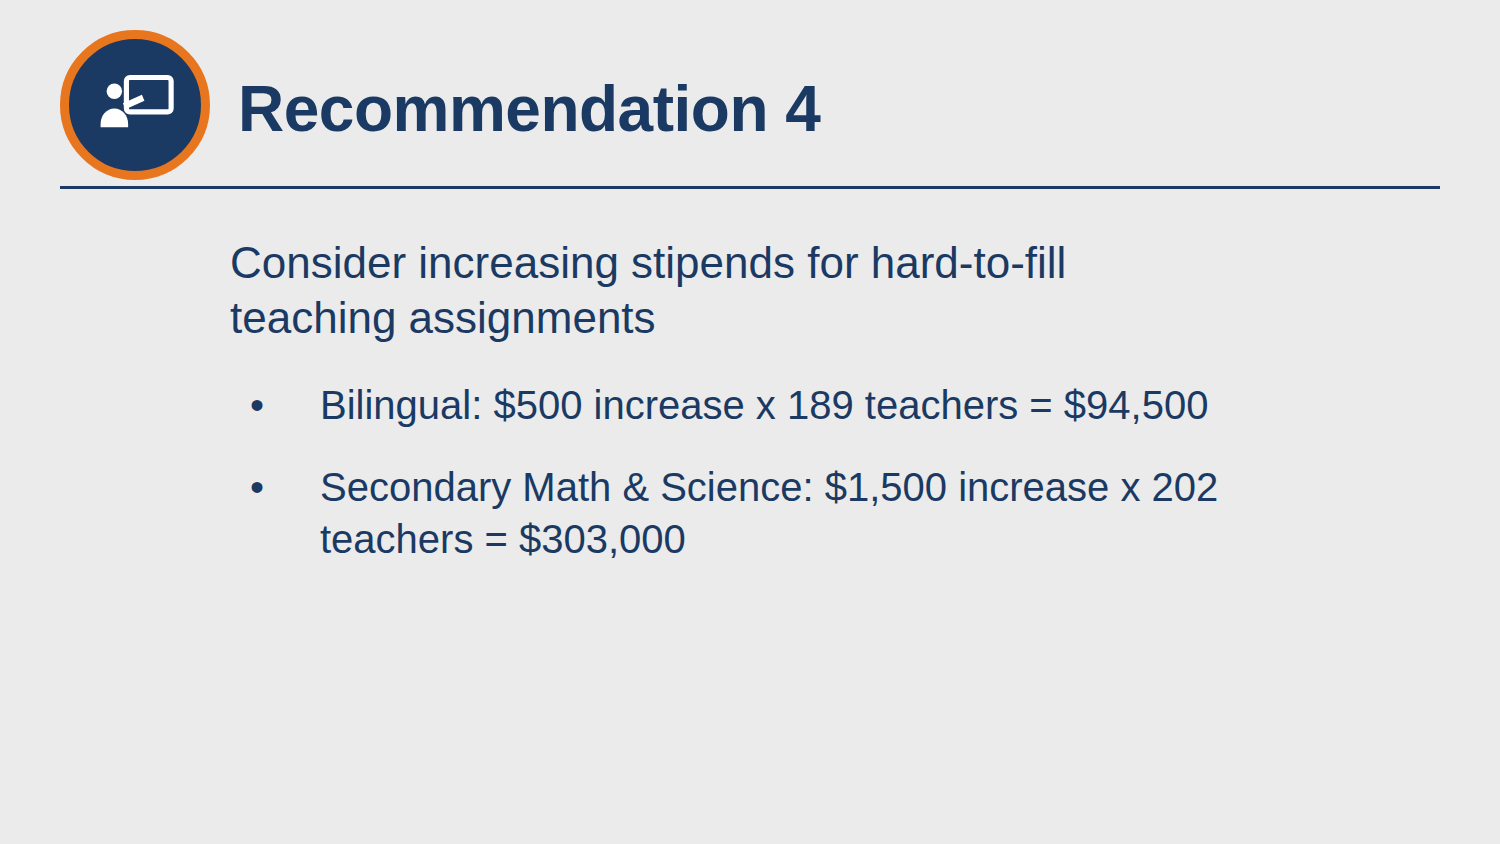Recommendation 4
Consider increasing stipends for hard-to-fill teaching assignments
Bilingual: $500 increase x 189 teachers = $94,500
Secondary Math & Science: $1,500 increase x 202 teachers = $303,000